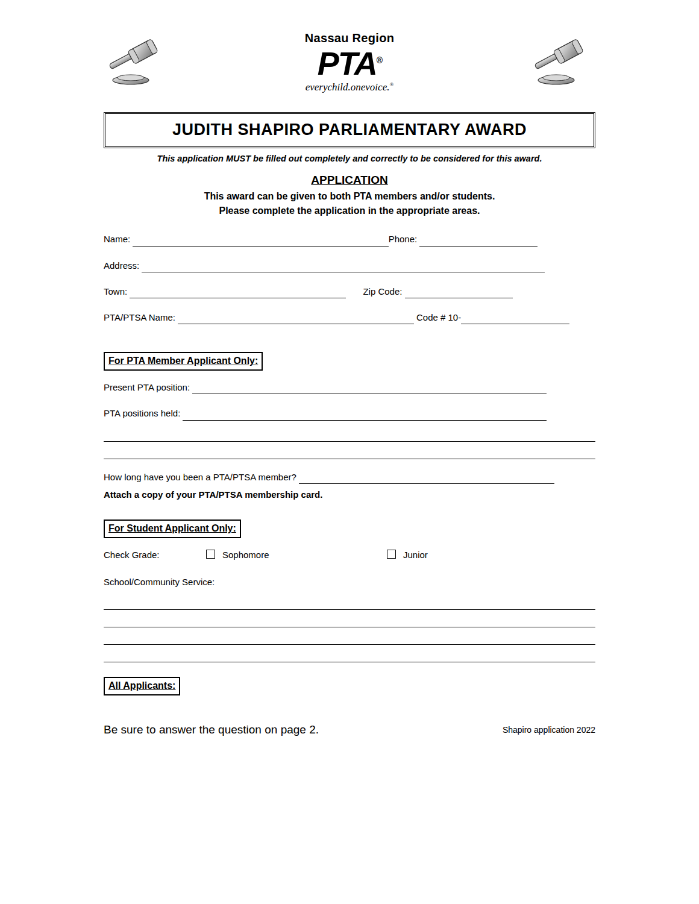Nassau Region
PTA®
everychild.onevoice.®
JUDITH SHAPIRO PARLIAMENTARY AWARD
This application MUST be filled out completely and correctly to be considered for this award.
APPLICATION
This award can be given to both PTA members and/or students.
Please complete the application in the appropriate areas.
Name: Phone:
Address:
Town: Zip Code:
PTA/PTSA Name: Code # 10-
For PTA Member Applicant Only:
Present PTA position:
PTA positions held:
How long have you been a PTA/PTSA member?
Attach a copy of your PTA/PTSA membership card.
For Student Applicant Only:
Check Grade: Sophomore Junior
School/Community Service:
All Applicants:
Be sure to answer the question on page 2.
Shapiro application 2022